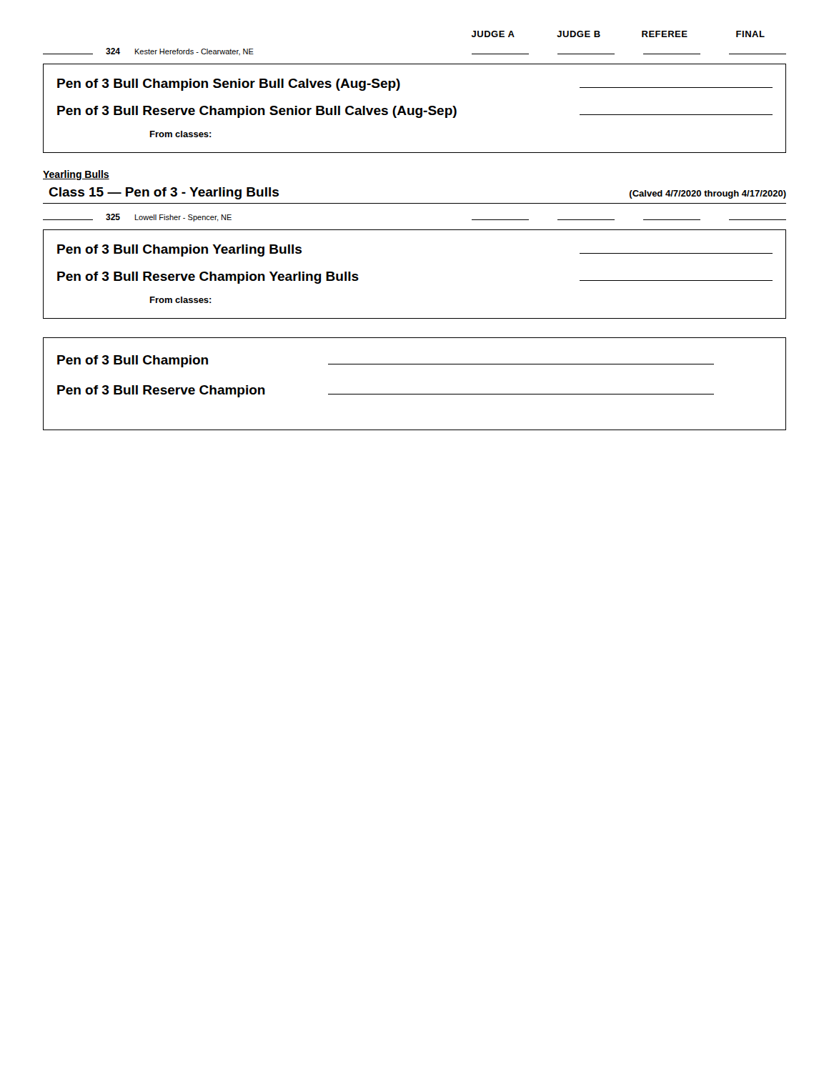JUDGE A JUDGE B REFEREE FINAL
324 Kester Herefords - Clearwater, NE
Pen of 3 Bull Champion Senior Bull Calves (Aug-Sep)
Pen of 3 Bull Reserve Champion Senior Bull Calves (Aug-Sep)
From classes:
Yearling Bulls
Class 15 — Pen of 3 - Yearling Bulls (Calved 4/7/2020 through 4/17/2020)
325 Lowell Fisher - Spencer, NE
Pen of 3 Bull Champion Yearling Bulls
Pen of 3 Bull Reserve Champion Yearling Bulls
From classes:
Pen of 3 Bull Champion
Pen of 3 Bull Reserve Champion